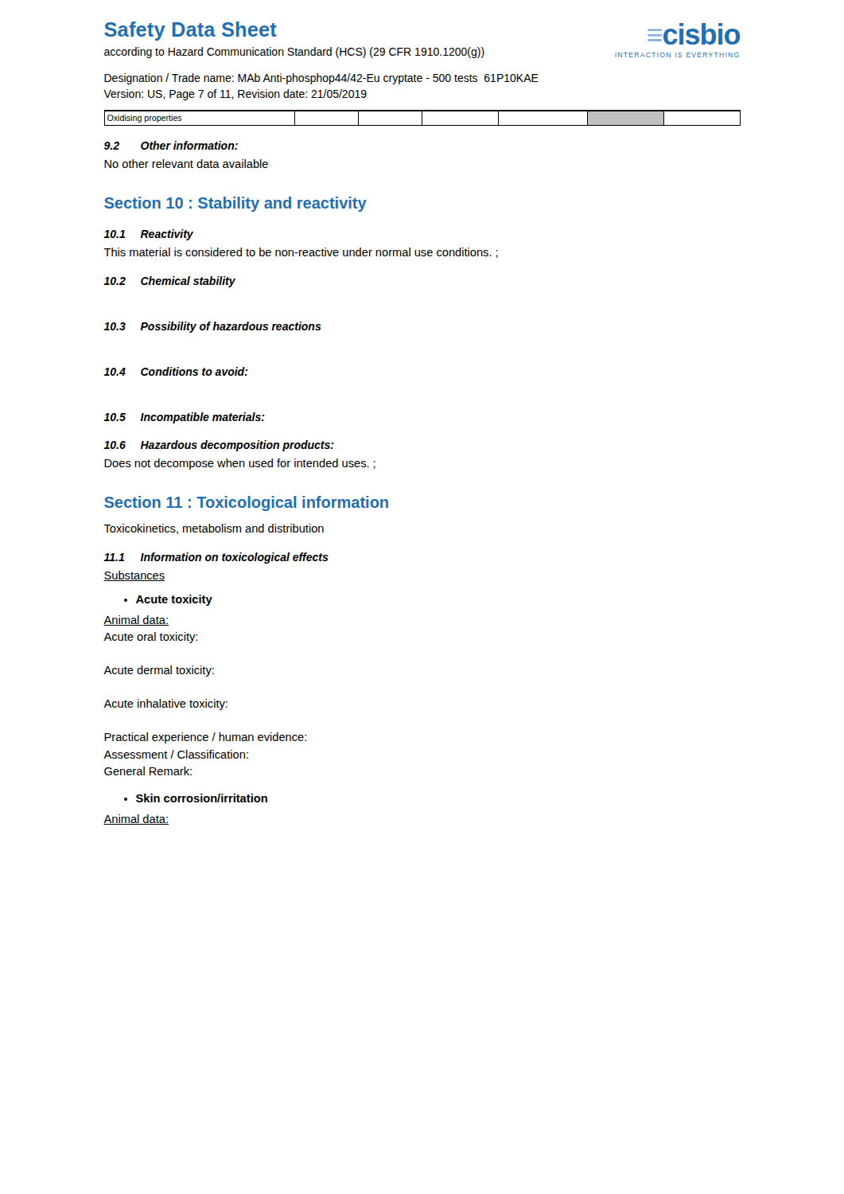Safety Data Sheet
according to Hazard Communication Standard (HCS) (29 CFR 1910.1200(g))
Designation / Trade name: MAb Anti-phosphop44/42-Eu cryptate - 500 tests 61P10KAE
Version: US, Page 7 of 11, Revision date: 21/05/2019
≡cisbio
Interaction is everything
| Oxidising properties | | | | | | |
9.2 Other information:
No other relevant data available
Section 10 : Stability and reactivity
10.1 Reactivity
This material is considered to be non-reactive under normal use conditions. ;
10.2 Chemical stability
10.3 Possibility of hazardous reactions
10.4 Conditions to avoid:
10.5 Incompatible materials:
10.6 Hazardous decomposition products:
Does not decompose when used for intended uses. ;
Section 11 : Toxicological information
Toxicokinetics, metabolism and distribution
11.1 Information on toxicological effects
Substances
Acute toxicity
Animal data:
Acute oral toxicity:
Acute dermal toxicity:
Acute inhalative toxicity:
Practical experience / human evidence:
Assessment / Classification:
General Remark:
Skin corrosion/irritation
Animal data: